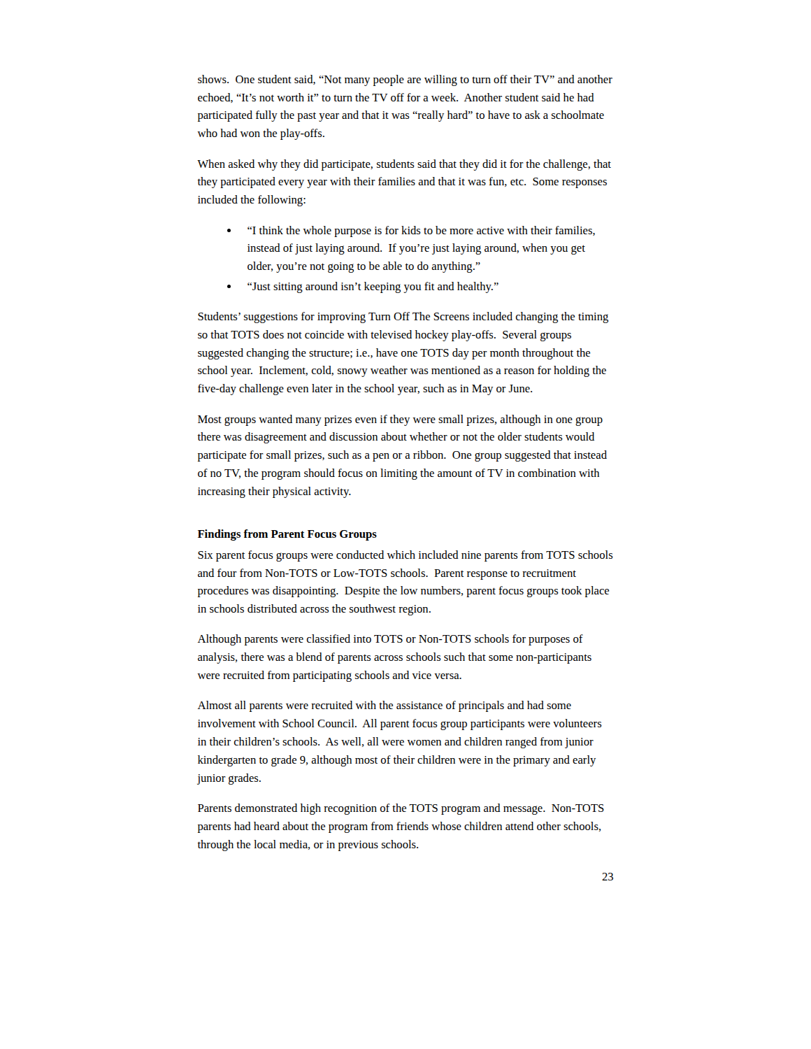shows. One student said, “Not many people are willing to turn off their TV” and another echoed, “It’s not worth it” to turn the TV off for a week. Another student said he had participated fully the past year and that it was “really hard” to have to ask a schoolmate who had won the play-offs.
When asked why they did participate, students said that they did it for the challenge, that they participated every year with their families and that it was fun, etc. Some responses included the following:
“I think the whole purpose is for kids to be more active with their families, instead of just laying around. If you’re just laying around, when you get older, you’re not going to be able to do anything.”
“Just sitting around isn’t keeping you fit and healthy.”
Students’ suggestions for improving Turn Off The Screens included changing the timing so that TOTS does not coincide with televised hockey play-offs. Several groups suggested changing the structure; i.e., have one TOTS day per month throughout the school year. Inclement, cold, snowy weather was mentioned as a reason for holding the five-day challenge even later in the school year, such as in May or June.
Most groups wanted many prizes even if they were small prizes, although in one group there was disagreement and discussion about whether or not the older students would participate for small prizes, such as a pen or a ribbon. One group suggested that instead of no TV, the program should focus on limiting the amount of TV in combination with increasing their physical activity.
Findings from Parent Focus Groups
Six parent focus groups were conducted which included nine parents from TOTS schools and four from Non-TOTS or Low-TOTS schools. Parent response to recruitment procedures was disappointing. Despite the low numbers, parent focus groups took place in schools distributed across the southwest region.
Although parents were classified into TOTS or Non-TOTS schools for purposes of analysis, there was a blend of parents across schools such that some non-participants were recruited from participating schools and vice versa.
Almost all parents were recruited with the assistance of principals and had some involvement with School Council. All parent focus group participants were volunteers in their children’s schools. As well, all were women and children ranged from junior kindergarten to grade 9, although most of their children were in the primary and early junior grades.
Parents demonstrated high recognition of the TOTS program and message. Non-TOTS parents had heard about the program from friends whose children attend other schools, through the local media, or in previous schools.
23